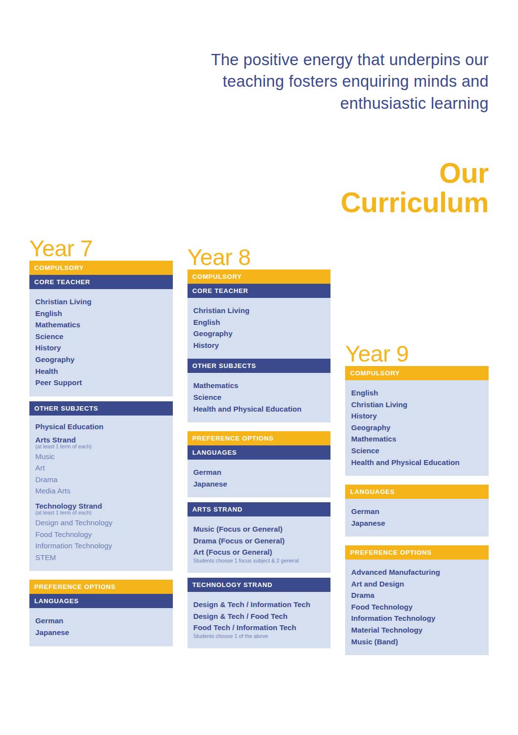The positive energy that underpins our teaching fosters enquiring minds and enthusiastic learning
Our
Curriculum
Year 7
Compulsory Core Teacher
Christian Living
English
Mathematics
Science
History
Geography
Health
Peer Support
Other Subjects
Physical Education
Arts Strand
(at least 1 term of each)
Music
Art
Drama
Media Arts
Technology Strand
(at least 1 term of each)
Design and Technology
Food Technology
Information Technology
STEM
Preference Options Languages
German
Japanese
Year 8
Compulsory Core Teacher
Christian Living
English
Geography
History
Other Subjects
Mathematics
Science
Health and Physical Education
Preference Options Languages
German
Japanese
Arts Strand
Music (Focus or General)
Drama (Focus or General)
Art (Focus or General)
Students choose 1 focus subject & 2 general
Technology Strand
Design & Tech / Information Tech
Design & Tech / Food Tech
Food Tech / Information Tech
Students choose 1 of the above
Year 9
Compulsory
English
Christian Living
History
Geography
Mathematics
Science
Health and Physical Education
Languages
German
Japanese
Preference Options
Advanced Manufacturing
Art and Design
Drama
Food Technology
Information Technology
Material Technology
Music (Band)